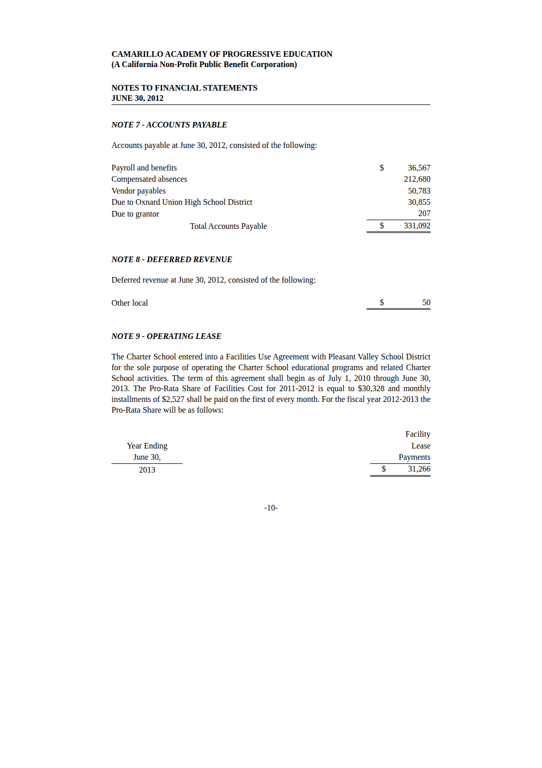CAMARILLO ACADEMY OF PROGRESSIVE EDUCATION
(A California Non-Profit Public Benefit Corporation)
NOTES TO FINANCIAL STATEMENTS
JUNE 30, 2012
NOTE 7 - ACCOUNTS PAYABLE
Accounts payable at June 30, 2012, consisted of the following:
| Payroll and benefits | | $ | 36,567 |
| Compensated absences | | | 212,680 |
| Vendor payables | | | 50,783 |
| Due to Oxnard Union High School District | | | 30,855 |
| Due to grantor | | | 207 |
| Total Accounts Payable | | $ | 331,092 |
NOTE 8 - DEFERRED REVENUE
Deferred revenue at June 30, 2012, consisted of the following:
| Other local | | $ | 50 |
NOTE 9 - OPERATING LEASE
The Charter School entered into a Facilities Use Agreement with Pleasant Valley School District for the sole purpose of operating the Charter School educational programs and related Charter School activities. The term of this agreement shall begin as of July 1, 2010 through June 30, 2013. The Pro-Rata Share of Facilities Cost for 2011-2012 is equal to $30,328 and monthly installments of $2,527 shall be paid on the first of every month. For the fiscal year 2012-2013 the Pro-Rata Share will be as follows:
| | | | Facility |
| Year Ending | | | Lease |
| June 30, | | | Payments |
| 2013 | | $ | 31,266 |
-10-